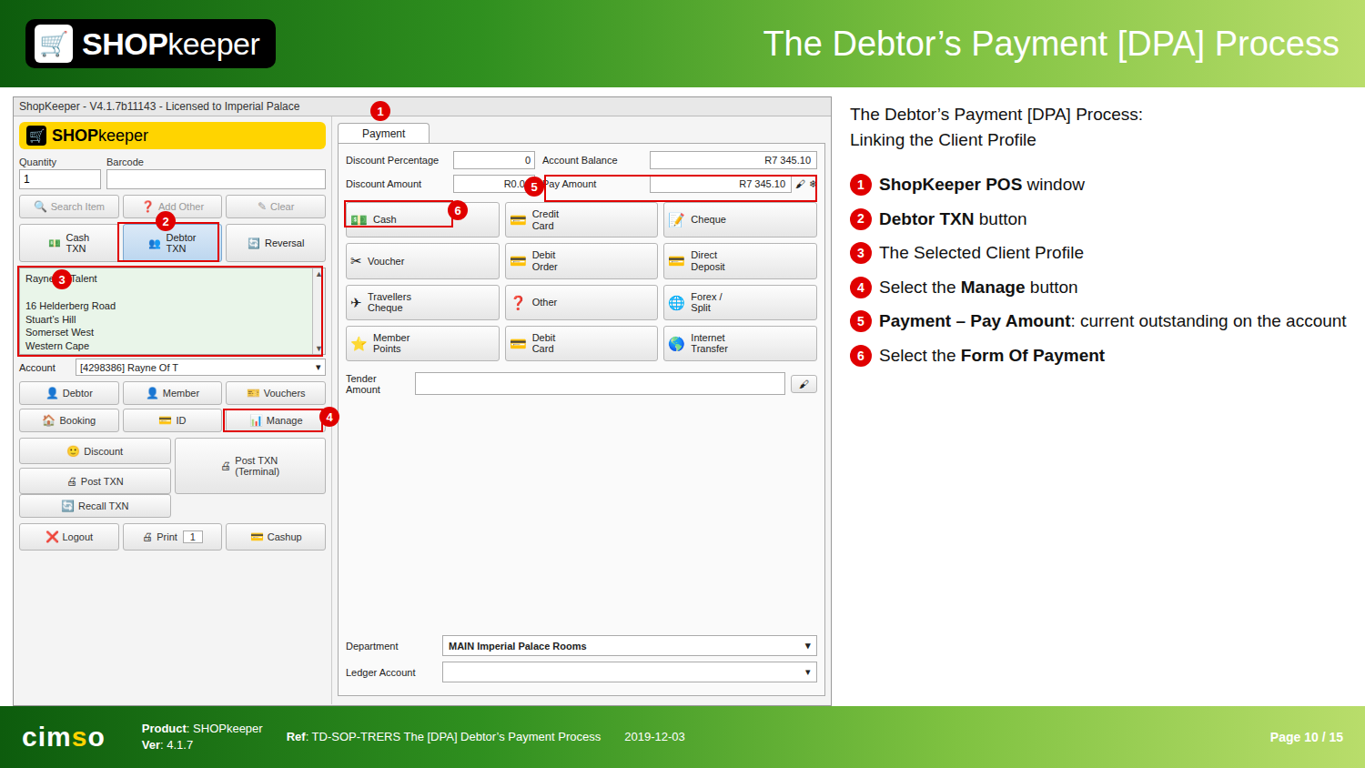🛒
SHOPkeeper
The Debtor’s Payment [DPA] Process
ShopKeeper - V4.1.7b11143 - Licensed to Imperial Palace
1
🛒
SHOPkeeper
Quantity
Barcode
🔍Search Item
❓Add Other
✎Clear
💵Cash
TXN
👥Debtor
TXN
🔄Reversal
2
Rayne Of Talent
16 Helderberg Road
Stuart’s Hill
Somerset West
Western Cape
7130
▲▼
3
Account
[4298386] Rayne Of T▾
👤Debtor
👤Member
🎫Vouchers
🏠Booking
💳ID
📊Manage
4
🙂Discount
🖨Post TXN
(Terminal)
🖨Post TXN
🔄Recall TXN
❌Logout
🖨Print 1
💳Cashup
Payment
Discount Percentage
0
Account Balance
R7 345.10
Discount Amount
R0.00
Pay Amount
R7 345.10
🖌 ❄
5
💵Cash
💳Credit
Card
📝Cheque
✂Voucher
💳Debit
Order
💳Direct
Deposit
✈Travellers
Cheque
❓Other
🌐Forex /
Split
⭐Member
Points
💳Debit
Card
🌎Internet
Transfer
6
Tender Amount
🖌
Department
MAIN Imperial Palace Rooms▾
Ledger Account
▾
The Debtor’s Payment [DPA] Process:
Linking the Client Profile
1 ShopKeeper POS window
2 Debtor TXN button
3 The Selected Client Profile
4 Select the Manage button
5 Payment – Pay Amount: current outstanding on the account
6 Select the Form Of Payment
cimso
Product: SHOPkeeper
Ver: 4.1.7
Ref: TD-SOP-TRERS The [DPA] Debtor’s Payment Process
2019-12-03
Page 10 / 15